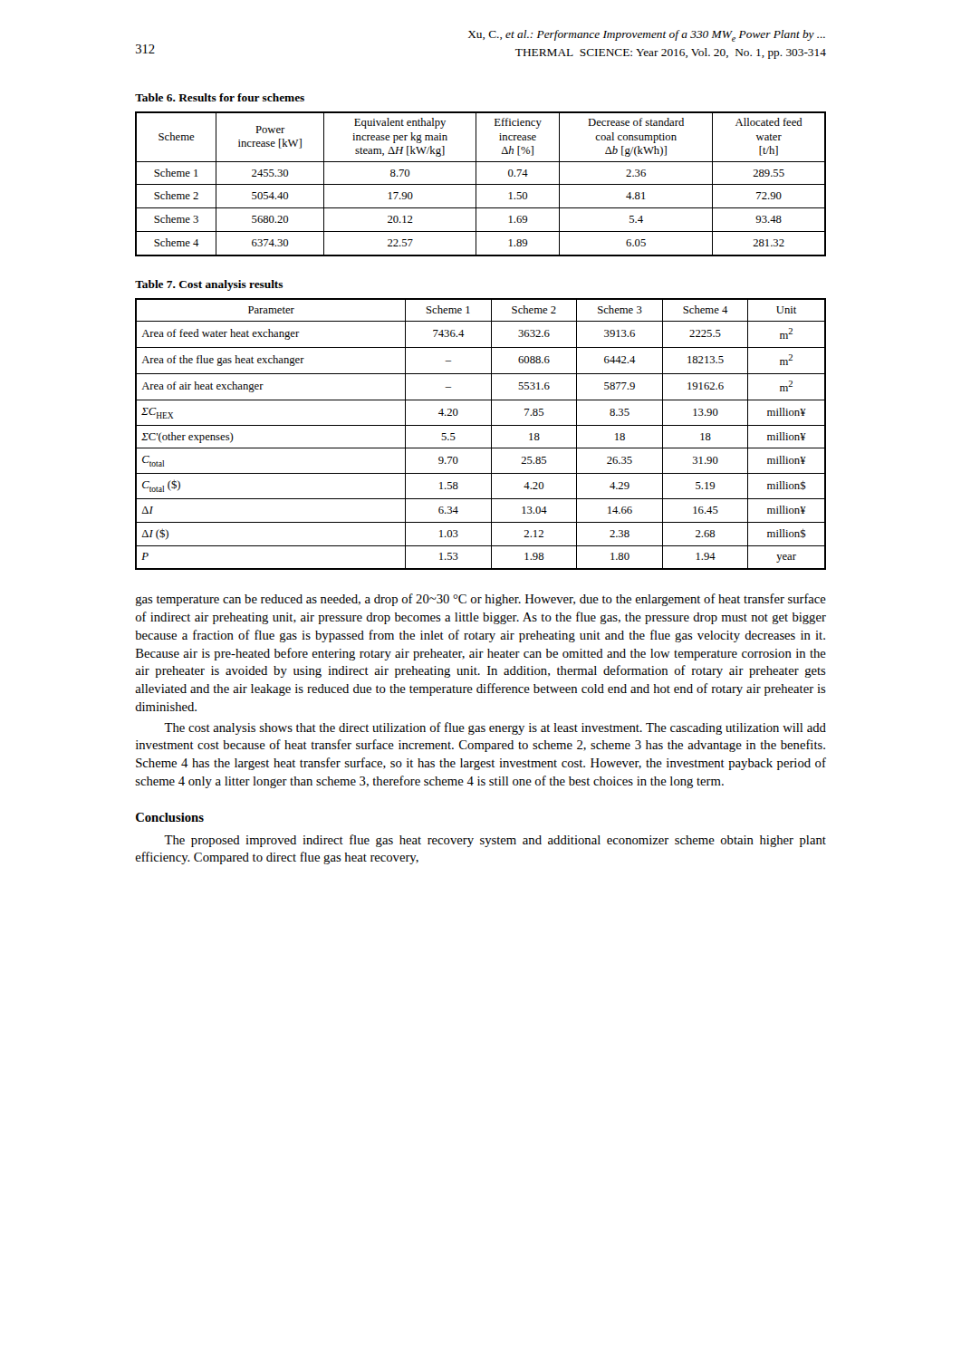312
Xu, C., et al.: Performance Improvement of a 330 MWe Power Plant by ...
THERMAL SCIENCE: Year 2016, Vol. 20, No. 1, pp. 303-314
Table 6. Results for four schemes
| Scheme | Power increase [kW] | Equivalent enthalpy increase per kg main steam, Δ H [kW/kg] | Efficiency increase Δ h [%] | Decrease of standard coal consumption Δ b [g/(kWh)] | Allocated feed water [t/h] |
| --- | --- | --- | --- | --- | --- |
| Scheme 1 | 2455.30 | 8.70 | 0.74 | 2.36 | 289.55 |
| Scheme 2 | 5054.40 | 17.90 | 1.50 | 4.81 | 72.90 |
| Scheme 3 | 5680.20 | 20.12 | 1.69 | 5.4 | 93.48 |
| Scheme 4 | 6374.30 | 22.57 | 1.89 | 6.05 | 281.32 |
Table 7. Cost analysis results
| Parameter | Scheme 1 | Scheme 2 | Scheme 3 | Scheme 4 | Unit |
| --- | --- | --- | --- | --- | --- |
| Area of feed water heat exchanger | 7436.4 | 3632.6 | 3913.6 | 2225.5 | m 2 |
| Area of the flue gas heat exchanger | – | 6088.6 | 6442.4 | 18213.5 | m 2 |
| Area of air heat exchanger | – | 5531.6 | 5877.9 | 19162.6 | m 2 |
| ΣC HEX | 4.20 | 7.85 | 8.35 | 13.90 | million¥ |
| Σ C'(other expenses) | 5.5 | 18 | 18 | 18 | million¥ |
| C total | 9.70 | 25.85 | 26.35 | 31.90 | million¥ |
| C total ($) | 1.58 | 4.20 | 4.29 | 5.19 | million$ |
| Δ I | 6.34 | 13.04 | 14.66 | 16.45 | million¥ |
| Δ I ($) | 1.03 | 2.12 | 2.38 | 2.68 | million$ |
| P | 1.53 | 1.98 | 1.80 | 1.94 | year |
gas temperature can be reduced as needed, a drop of 20~30 °C or higher. However, due to the enlargement of heat transfer surface of indirect air preheating unit, air pressure drop becomes a little bigger. As to the flue gas, the pressure drop must not get bigger because a fraction of flue gas is bypassed from the inlet of rotary air preheating unit and the flue gas velocity decreases in it. Because air is pre-heated before entering rotary air preheater, air heater can be omitted and the low temperature corrosion in the air preheater is avoided by using indirect air preheating unit. In addition, thermal deformation of rotary air preheater gets alleviated and the air leakage is reduced due to the temperature difference between cold end and hot end of rotary air preheater is diminished.
The cost analysis shows that the direct utilization of flue gas energy is at least investment. The cascading utilization will add investment cost because of heat transfer surface increment. Compared to scheme 2, scheme 3 has the advantage in the benefits. Scheme 4 has the largest heat transfer surface, so it has the largest investment cost. However, the investment payback period of scheme 4 only a litter longer than scheme 3, therefore scheme 4 is still one of the best choices in the long term.
Conclusions
The proposed improved indirect flue gas heat recovery system and additional economizer scheme obtain higher plant efficiency. Compared to direct flue gas heat recovery,